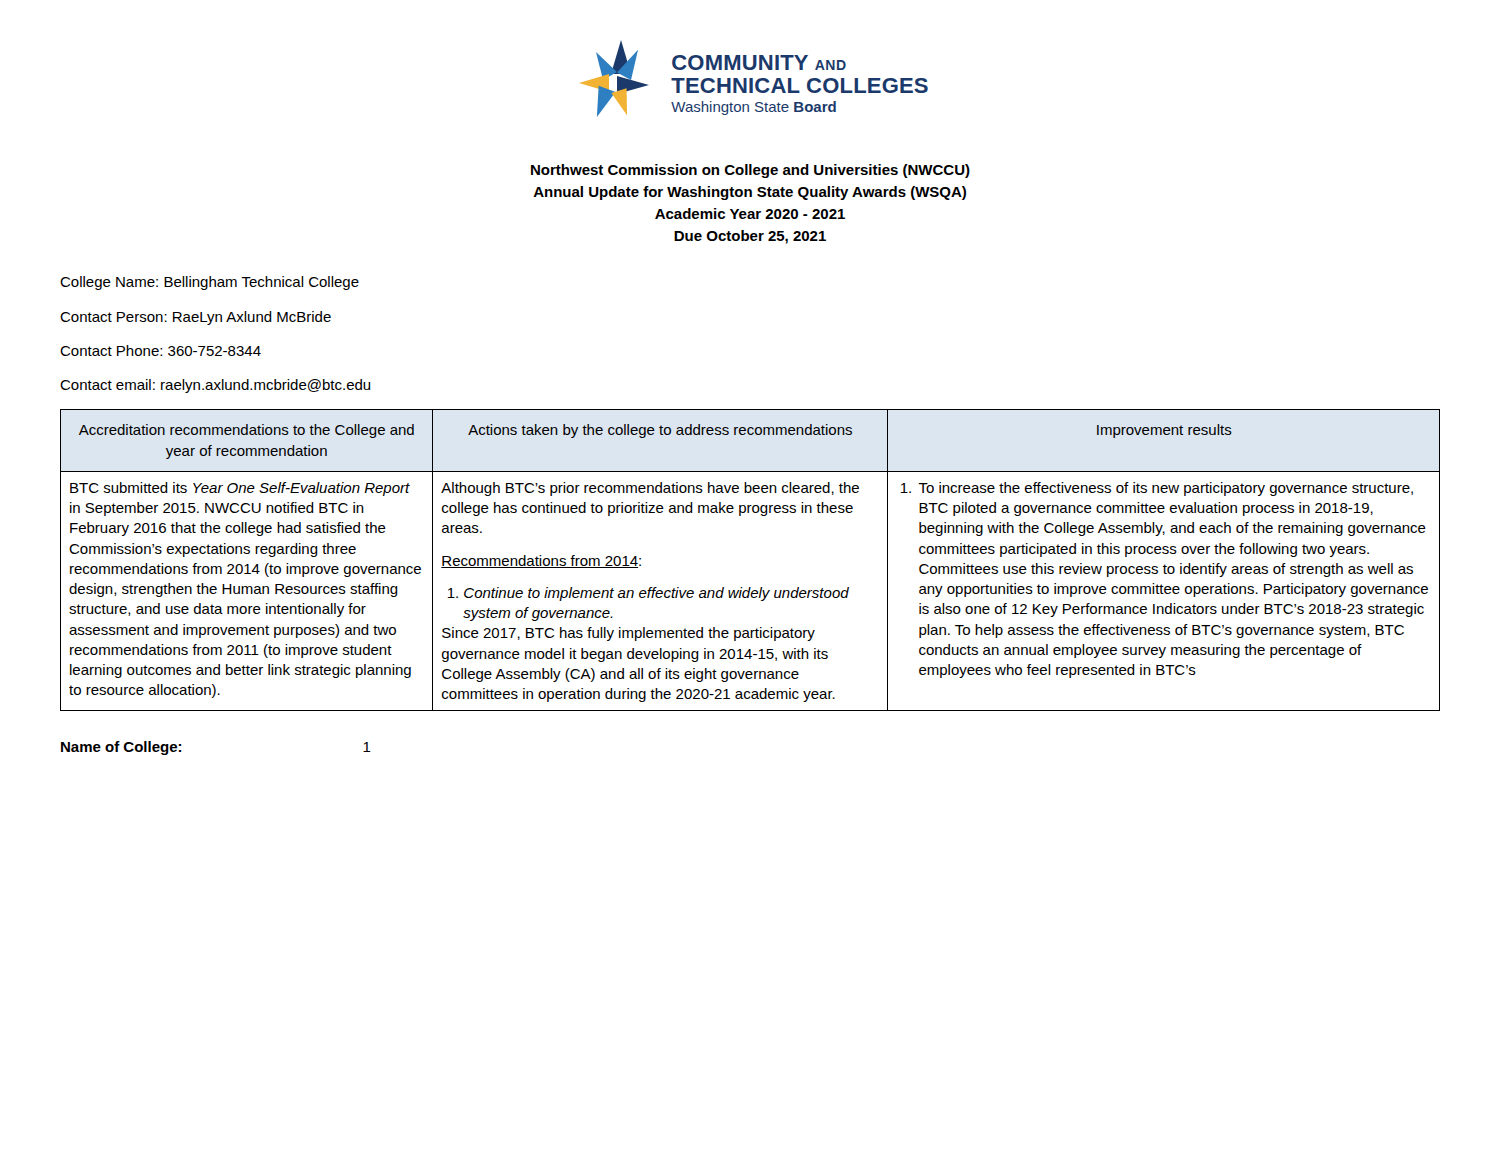COMMUNITY AND
TECHNICAL COLLEGES
Washington State Board
Northwest Commission on College and Universities (NWCCU)
Annual Update for Washington State Quality Awards (WSQA)
Academic Year 2020 - 2021
Due October 25, 2021
College Name: Bellingham Technical College
Contact Person: RaeLyn Axlund McBride
Contact Phone: 360-752-8344
Contact email: raelyn.axlund.mcbride@btc.edu
| Accreditation recommendations to the College and year of recommendation | Actions taken by the college to address recommendations | Improvement results |
| --- | --- | --- |
| BTC submitted its Year One Self-Evaluation Report in September 2015. NWCCU notified BTC in February 2016 that the college had satisfied the Commission’s expectations regarding three recommendations from 2014 (to improve governance design, strengthen the Human Resources staffing structure, and use data more intentionally for assessment and improvement purposes) and two recommendations from 2011 (to improve student learning outcomes and better link strategic planning to resource allocation). | Although BTC’s prior recommendations have been cleared, the college has continued to prioritize and make progress in these areas. Recommendations from 2014 : Continue to implement an effective and widely understood system of governance. Since 2017, BTC has fully implemented the participatory governance model it began developing in 2014-15, with its College Assembly (CA) and all of its eight governance committees in operation during the 2020-21 academic year. | To increase the effectiveness of its new participatory governance structure, BTC piloted a governance committee evaluation process in 2018-19, beginning with the College Assembly, and each of the remaining governance committees participated in this process over the following two years. Committees use this review process to identify areas of strength as well as any opportunities to improve committee operations. Participatory governance is also one of 12 Key Performance Indicators under BTC’s 2018-23 strategic plan. To help assess the effectiveness of BTC’s governance system, BTC conducts an annual employee survey measuring the percentage of employees who feel represented in BTC’s |
Name of College: 1